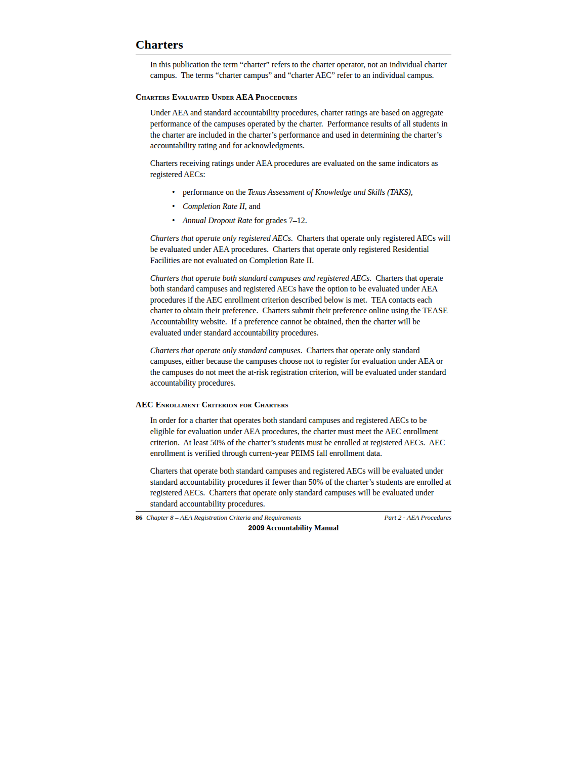Charters
In this publication the term “charter” refers to the charter operator, not an individual charter campus. The terms “charter campus” and “charter AEC” refer to an individual campus.
Charters Evaluated Under AEA Procedures
Under AEA and standard accountability procedures, charter ratings are based on aggregate performance of the campuses operated by the charter. Performance results of all students in the charter are included in the charter’s performance and used in determining the charter’s accountability rating and for acknowledgments.
Charters receiving ratings under AEA procedures are evaluated on the same indicators as registered AECs:
performance on the Texas Assessment of Knowledge and Skills (TAKS),
Completion Rate II, and
Annual Dropout Rate for grades 7–12.
Charters that operate only registered AECs. Charters that operate only registered AECs will be evaluated under AEA procedures. Charters that operate only registered Residential Facilities are not evaluated on Completion Rate II.
Charters that operate both standard campuses and registered AECs. Charters that operate both standard campuses and registered AECs have the option to be evaluated under AEA procedures if the AEC enrollment criterion described below is met. TEA contacts each charter to obtain their preference. Charters submit their preference online using the TEASE Accountability website. If a preference cannot be obtained, then the charter will be evaluated under standard accountability procedures.
Charters that operate only standard campuses. Charters that operate only standard campuses, either because the campuses choose not to register for evaluation under AEA or the campuses do not meet the at-risk registration criterion, will be evaluated under standard accountability procedures.
AEC Enrollment Criterion for Charters
In order for a charter that operates both standard campuses and registered AECs to be eligible for evaluation under AEA procedures, the charter must meet the AEC enrollment criterion. At least 50% of the charter’s students must be enrolled at registered AECs. AEC enrollment is verified through current-year PEIMS fall enrollment data.
Charters that operate both standard campuses and registered AECs will be evaluated under standard accountability procedures if fewer than 50% of the charter’s students are enrolled at registered AECs. Charters that operate only standard campuses will be evaluated under standard accountability procedures.
86 Chapter 8 – AEA Registration Criteria and Requirements
Part 2 - AEA Procedures
2009 Accountability Manual